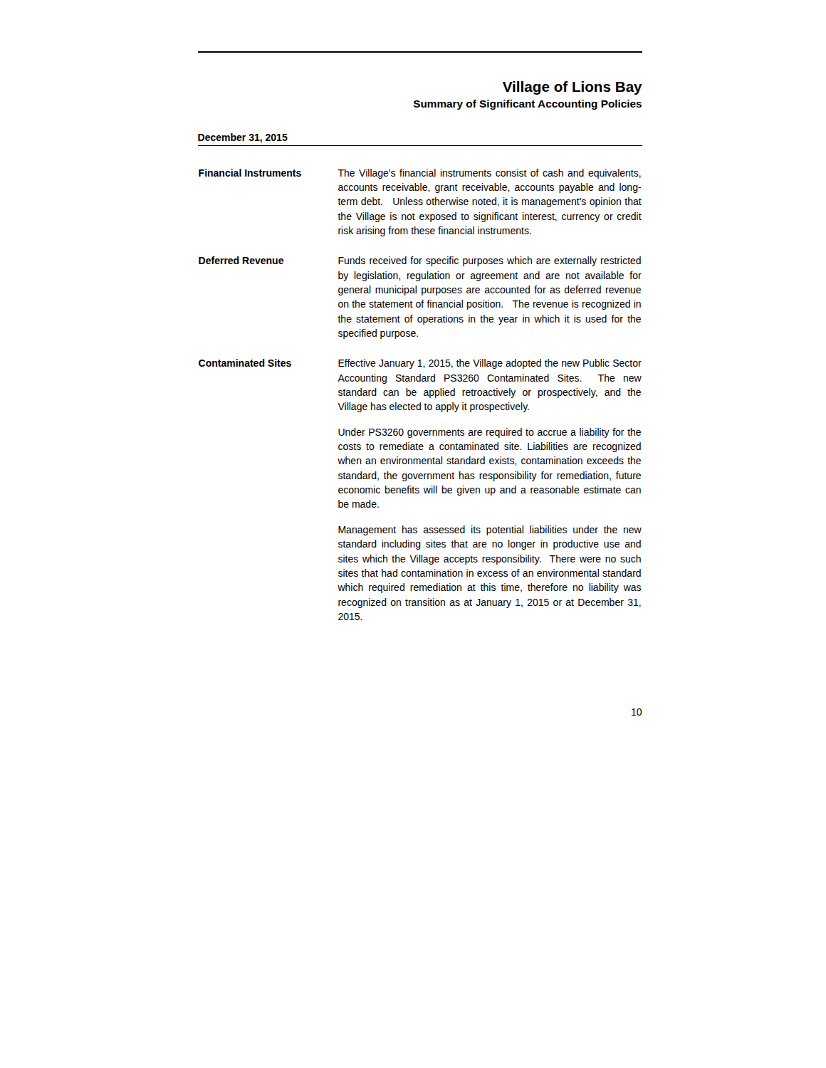Village of Lions Bay
Summary of Significant Accounting Policies
December 31, 2015
| Financial Instruments | The Village's financial instruments consist of cash and equivalents, accounts receivable, grant receivable, accounts payable and long-term debt. Unless otherwise noted, it is management's opinion that the Village is not exposed to significant interest, currency or credit risk arising from these financial instruments. |
| Deferred Revenue | Funds received for specific purposes which are externally restricted by legislation, regulation or agreement and are not available for general municipal purposes are accounted for as deferred revenue on the statement of financial position. The revenue is recognized in the statement of operations in the year in which it is used for the specified purpose. |
| Contaminated Sites | Effective January 1, 2015, the Village adopted the new Public Sector Accounting Standard PS3260 Contaminated Sites. The new standard can be applied retroactively or prospectively, and the Village has elected to apply it prospectively. Under PS3260 governments are required to accrue a liability for the costs to remediate a contaminated site. Liabilities are recognized when an environmental standard exists, contamination exceeds the standard, the government has responsibility for remediation, future economic benefits will be given up and a reasonable estimate can be made. Management has assessed its potential liabilities under the new standard including sites that are no longer in productive use and sites which the Village accepts responsibility. There were no such sites that had contamination in excess of an environmental standard which required remediation at this time, therefore no liability was recognized on transition as at January 1, 2015 or at December 31, 2015. |
10